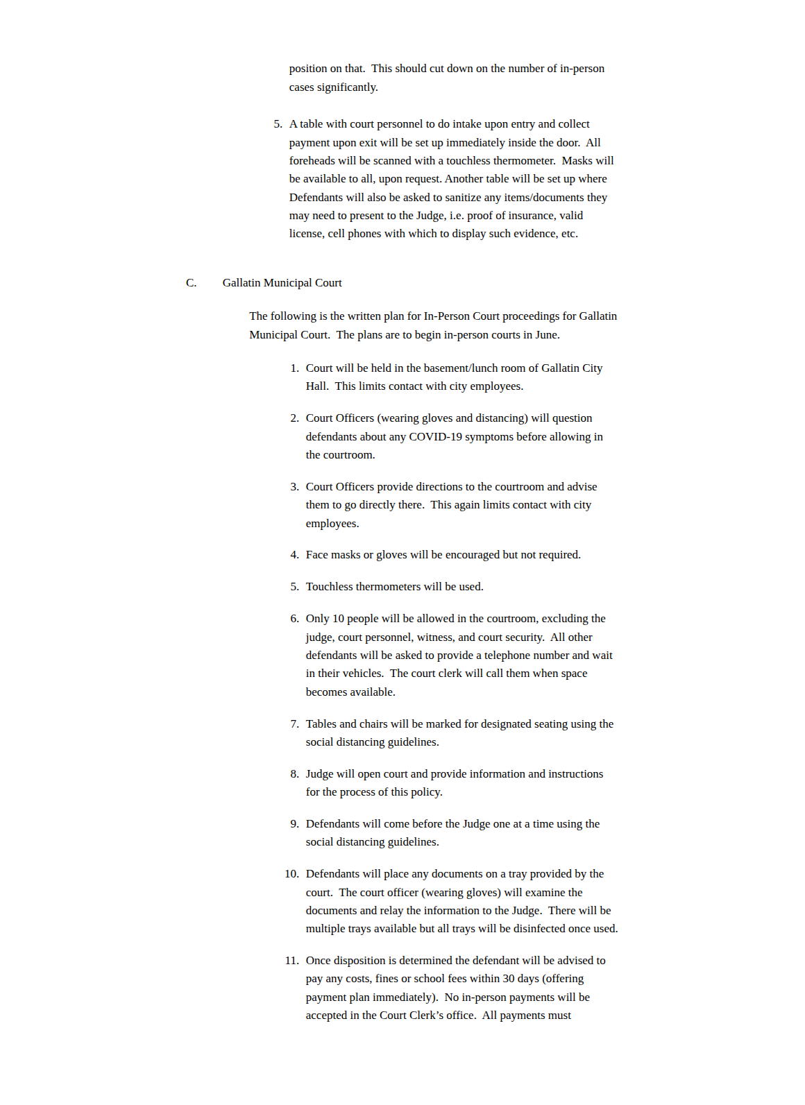position on that. This should cut down on the number of in-person cases significantly.
5.
A table with court personnel to do intake upon entry and collect payment upon exit will be set up immediately inside the door. All foreheads will be scanned with a touchless thermometer. Masks will be available to all, upon request. Another table will be set up where Defendants will also be asked to sanitize any items/documents they may need to present to the Judge, i.e. proof of insurance, valid license, cell phones with which to display such evidence, etc.
C. Gallatin Municipal Court
The following is the written plan for In-Person Court proceedings for Gallatin Municipal Court. The plans are to begin in-person courts in June.
1.
Court will be held in the basement/lunch room of Gallatin City Hall. This limits contact with city employees.
2.
Court Officers (wearing gloves and distancing) will question defendants about any COVID-19 symptoms before allowing in the courtroom.
3.
Court Officers provide directions to the courtroom and advise them to go directly there. This again limits contact with city employees.
4.
Face masks or gloves will be encouraged but not required.
5.
Touchless thermometers will be used.
6.
Only 10 people will be allowed in the courtroom, excluding the judge, court personnel, witness, and court security. All other defendants will be asked to provide a telephone number and wait in their vehicles. The court clerk will call them when space becomes available.
7.
Tables and chairs will be marked for designated seating using the social distancing guidelines.
8.
Judge will open court and provide information and instructions for the process of this policy.
9.
Defendants will come before the Judge one at a time using the social distancing guidelines.
10.
Defendants will place any documents on a tray provided by the court. The court officer (wearing gloves) will examine the documents and relay the information to the Judge. There will be multiple trays available but all trays will be disinfected once used.
11.
Once disposition is determined the defendant will be advised to pay any costs, fines or school fees within 30 days (offering payment plan immediately). No in-person payments will be accepted in the Court Clerk’s office. All payments must